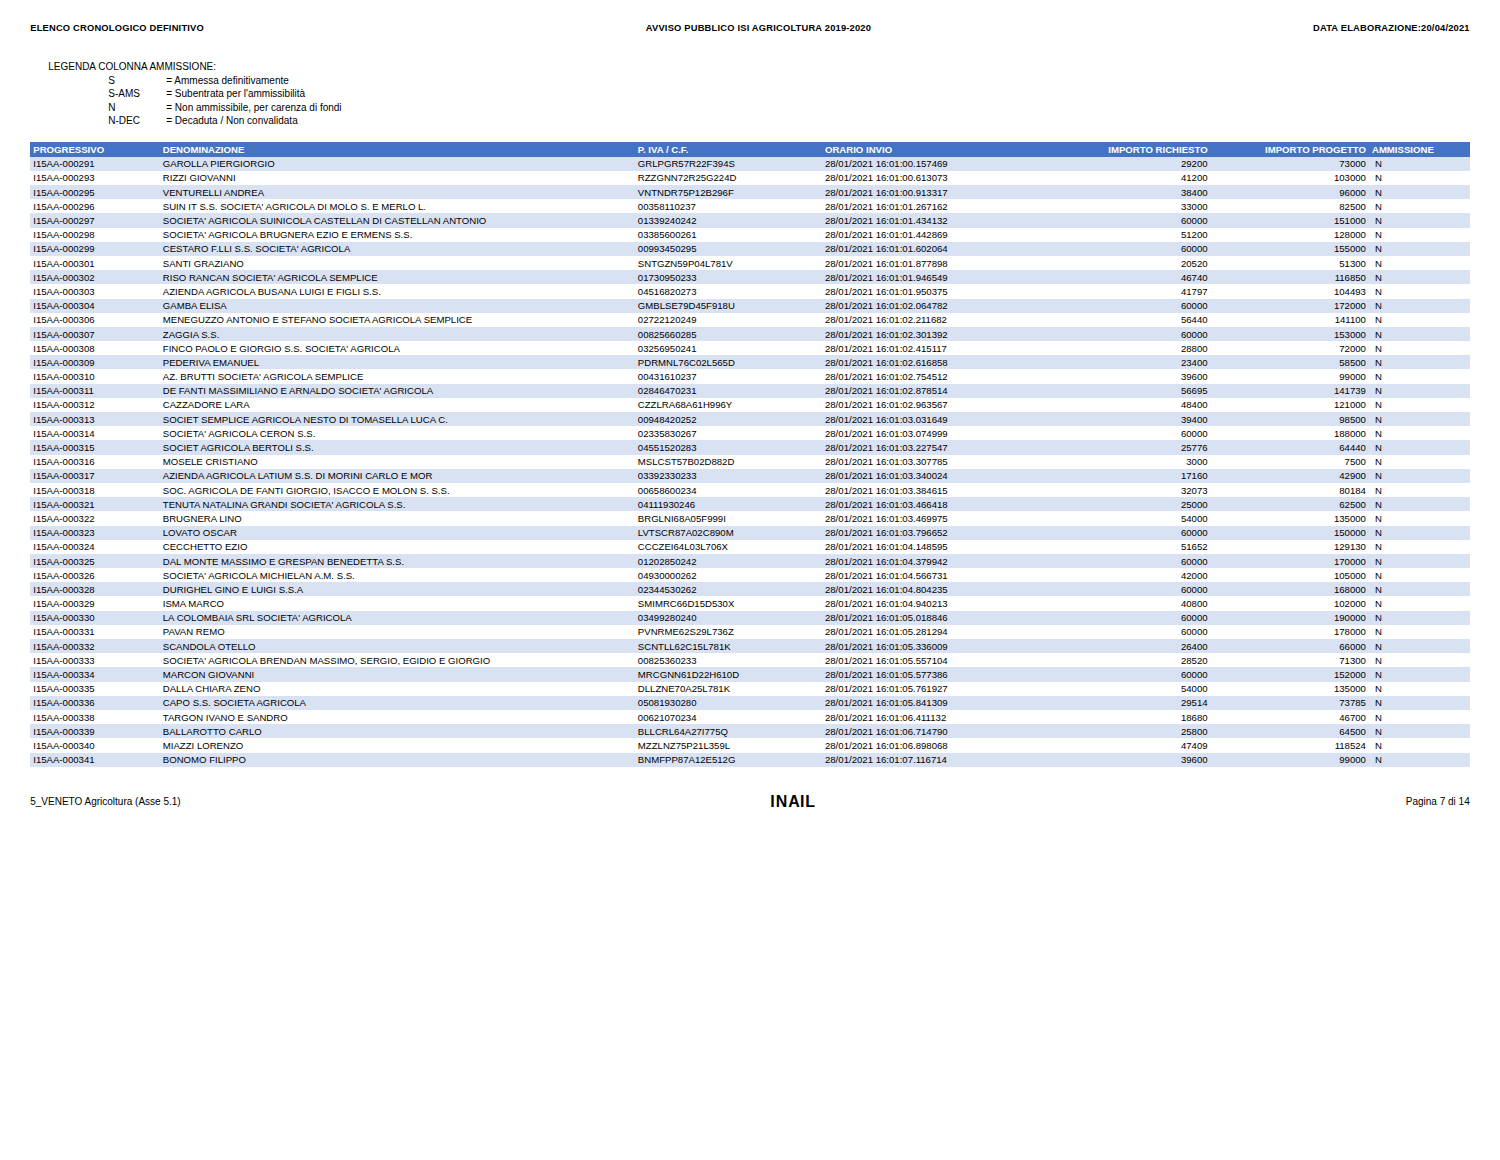ELENCO CRONOLOGICO DEFINITIVO
AVVISO PUBBLICO ISI AGRICOLTURA 2019-2020
DATA ELABORAZIONE:20/04/2021
LEGENDA COLONNA AMMISSIONE:
S= Ammessa definitivamente
S-AMS= Subentrata per l'ammissibilità
N= Non ammissibile, per carenza di fondi
N-DEC= Decaduta / Non convalidata
| PROGRESSIVO | DENOMINAZIONE | P. IVA / C.F. | ORARIO INVIO | IMPORTO RICHIESTO | IMPORTO PROGETTO | AMMISSIONE |
| --- | --- | --- | --- | --- | --- | --- |
| I15AA-000291 | GAROLLA PIERGIORGIO | GRLPGR57R22F394S | 28/01/2021 16:01:00.157469 | 29200 | 73000 | N |
| I15AA-000293 | RIZZI GIOVANNI | RZZGNN72R25G224D | 28/01/2021 16:01:00.613073 | 41200 | 103000 | N |
| I15AA-000295 | VENTURELLI ANDREA | VNTNDR75P12B296F | 28/01/2021 16:01:00.913317 | 38400 | 96000 | N |
| I15AA-000296 | SUIN IT S.S. SOCIETA' AGRICOLA DI MOLO S. E MERLO L. | 00358110237 | 28/01/2021 16:01:01.267162 | 33000 | 82500 | N |
| I15AA-000297 | SOCIETA' AGRICOLA SUINICOLA CASTELLAN DI CASTELLAN ANTONIO | 01339240242 | 28/01/2021 16:01:01.434132 | 60000 | 151000 | N |
| I15AA-000298 | SOCIETA' AGRICOLA BRUGNERA EZIO E ERMENS S.S. | 03385600261 | 28/01/2021 16:01:01.442869 | 51200 | 128000 | N |
| I15AA-000299 | CESTARO F.LLI S.S. SOCIETA' AGRICOLA | 00993450295 | 28/01/2021 16:01:01.602064 | 60000 | 155000 | N |
| I15AA-000301 | SANTI GRAZIANO | SNTGZN59P04L781V | 28/01/2021 16:01:01.877898 | 20520 | 51300 | N |
| I15AA-000302 | RISO RANCAN SOCIETA' AGRICOLA SEMPLICE | 01730950233 | 28/01/2021 16:01:01.946549 | 46740 | 116850 | N |
| I15AA-000303 | AZIENDA AGRICOLA BUSANA LUIGI E FIGLI S.S. | 04516820273 | 28/01/2021 16:01:01.950375 | 41797 | 104493 | N |
| I15AA-000304 | GAMBA ELISA | GMBLSE79D45F918U | 28/01/2021 16:01:02.064782 | 60000 | 172000 | N |
| I15AA-000306 | MENEGUZZO ANTONIO E STEFANO SOCIETA AGRICOLA SEMPLICE | 02722120249 | 28/01/2021 16:01:02.211682 | 56440 | 141100 | N |
| I15AA-000307 | ZAGGIA S.S. | 00825660285 | 28/01/2021 16:01:02.301392 | 60000 | 153000 | N |
| I15AA-000308 | FINCO PAOLO E GIORGIO S.S. SOCIETA' AGRICOLA | 03256950241 | 28/01/2021 16:01:02.415117 | 28800 | 72000 | N |
| I15AA-000309 | PEDERIVA EMANUEL | PDRMNL76C02L565D | 28/01/2021 16:01:02.616858 | 23400 | 58500 | N |
| I15AA-000310 | AZ. BRUTTI SOCIETA' AGRICOLA SEMPLICE | 00431610237 | 28/01/2021 16:01:02.754512 | 39600 | 99000 | N |
| I15AA-000311 | DE FANTI MASSIMILIANO E ARNALDO SOCIETA' AGRICOLA | 02846470231 | 28/01/2021 16:01:02.878514 | 56695 | 141739 | N |
| I15AA-000312 | CAZZADORE LARA | CZZLRA68A61H996Y | 28/01/2021 16:01:02.963567 | 48400 | 121000 | N |
| I15AA-000313 | SOCIET SEMPLICE AGRICOLA NESTO DI TOMASELLA LUCA C. | 00948420252 | 28/01/2021 16:01:03.031649 | 39400 | 98500 | N |
| I15AA-000314 | SOCIETA' AGRICOLA CERON S.S. | 02335830267 | 28/01/2021 16:01:03.074999 | 60000 | 188000 | N |
| I15AA-000315 | SOCIET AGRICOLA BERTOLI S.S. | 04551520283 | 28/01/2021 16:01:03.227547 | 25776 | 64440 | N |
| I15AA-000316 | MOSELE CRISTIANO | MSLCST57B02D882D | 28/01/2021 16:01:03.307785 | 3000 | 7500 | N |
| I15AA-000317 | AZIENDA AGRICOLA LATIUM S.S. DI MORINI CARLO E MOR | 03392330233 | 28/01/2021 16:01:03.340024 | 17160 | 42900 | N |
| I15AA-000318 | SOC. AGRICOLA DE FANTI GIORGIO, ISACCO E MOLON S. S.S. | 00658600234 | 28/01/2021 16:01:03.384615 | 32073 | 80184 | N |
| I15AA-000321 | TENUTA NATALINA GRANDI SOCIETA' AGRICOLA S.S. | 04111930246 | 28/01/2021 16:01:03.466418 | 25000 | 62500 | N |
| I15AA-000322 | BRUGNERA LINO | BRGLNI68A05F999I | 28/01/2021 16:01:03.469975 | 54000 | 135000 | N |
| I15AA-000323 | LOVATO OSCAR | LVTSCR87A02C890M | 28/01/2021 16:01:03.796652 | 60000 | 150000 | N |
| I15AA-000324 | CECCHETTO EZIO | CCCZEI64L03L706X | 28/01/2021 16:01:04.148595 | 51652 | 129130 | N |
| I15AA-000325 | DAL MONTE MASSIMO E GRESPAN BENEDETTA S.S. | 01202850242 | 28/01/2021 16:01:04.379942 | 60000 | 170000 | N |
| I15AA-000326 | SOCIETA' AGRICOLA MICHIELAN A.M. S.S. | 04930000262 | 28/01/2021 16:01:04.566731 | 42000 | 105000 | N |
| I15AA-000328 | DURIGHEL GINO E LUIGI S.S.A | 02344530262 | 28/01/2021 16:01:04.804235 | 60000 | 168000 | N |
| I15AA-000329 | ISMA MARCO | SMIMRC66D15D530X | 28/01/2021 16:01:04.940213 | 40800 | 102000 | N |
| I15AA-000330 | LA COLOMBAIA SRL SOCIETA' AGRICOLA | 03499280240 | 28/01/2021 16:01:05.018846 | 60000 | 190000 | N |
| I15AA-000331 | PAVAN REMO | PVNRME62S29L736Z | 28/01/2021 16:01:05.281294 | 60000 | 178000 | N |
| I15AA-000332 | SCANDOLA OTELLO | SCNTLL62C15L781K | 28/01/2021 16:01:05.336009 | 26400 | 66000 | N |
| I15AA-000333 | SOCIETA' AGRICOLA BRENDAN MASSIMO, SERGIO, EGIDIO E GIORGIO | 00825360233 | 28/01/2021 16:01:05.557104 | 28520 | 71300 | N |
| I15AA-000334 | MARCON GIOVANNI | MRCGNN61D22H610D | 28/01/2021 16:01:05.577386 | 60000 | 152000 | N |
| I15AA-000335 | DALLA CHIARA ZENO | DLLZNE70A25L781K | 28/01/2021 16:01:05.761927 | 54000 | 135000 | N |
| I15AA-000336 | CAPO S.S. SOCIETA AGRICOLA | 05081930280 | 28/01/2021 16:01:05.841309 | 29514 | 73785 | N |
| I15AA-000338 | TARGON IVANO E SANDRO | 00621070234 | 28/01/2021 16:01:06.411132 | 18680 | 46700 | N |
| I15AA-000339 | BALLAROTTO CARLO | BLLCRL64A27I775Q | 28/01/2021 16:01:06.714790 | 25800 | 64500 | N |
| I15AA-000340 | MIAZZI LORENZO | MZZLNZ75P21L359L | 28/01/2021 16:01:06.898068 | 47409 | 118524 | N |
| I15AA-000341 | BONOMO FILIPPO | BNMFPP87A12E512G | 28/01/2021 16:01:07.116714 | 39600 | 99000 | N |
5_VENETO Agricoltura (Asse 5.1)
INAIL
Pagina 7 di 14